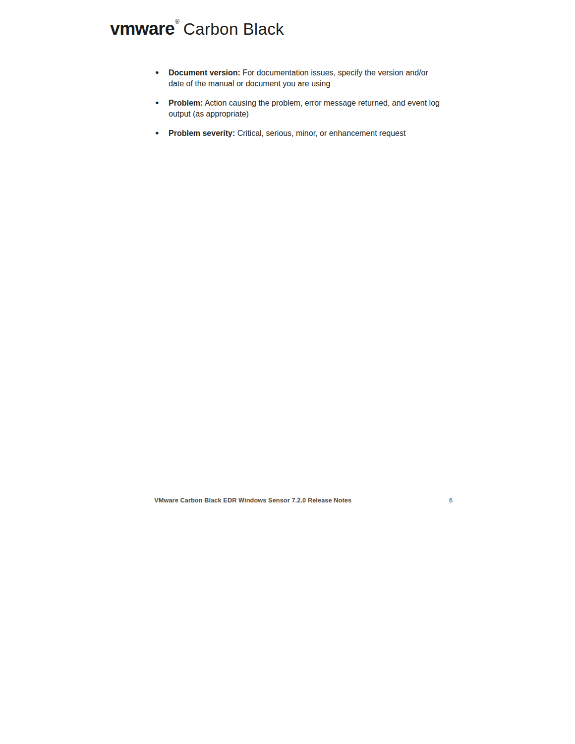vmware® Carbon Black
Document version: For documentation issues, specify the version and/or date of the manual or document you are using
Problem: Action causing the problem, error message returned, and event log output (as appropriate)
Problem severity: Critical, serious, minor, or enhancement request
VMware Carbon Black EDR Windows Sensor 7.2.0 Release Notes 6